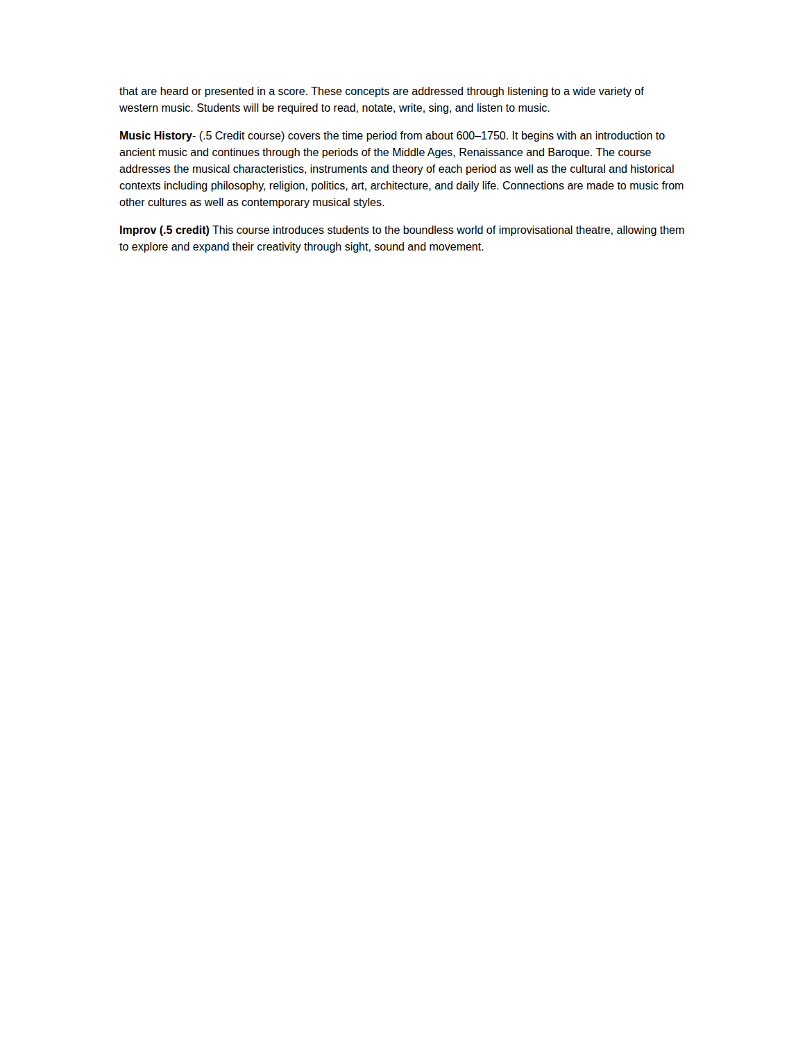that are heard or presented in a score. These concepts are addressed through listening to a wide variety of western music. Students will be required to read, notate, write, sing, and listen to music.
Music History- (.5 Credit course) covers the time period from about 600–1750. It begins with an introduction to ancient music and continues through the periods of the Middle Ages, Renaissance and Baroque. The course addresses the musical characteristics, instruments and theory of each period as well as the cultural and historical contexts including philosophy, religion, politics, art, architecture, and daily life. Connections are made to music from other cultures as well as contemporary musical styles.
Improv (.5 credit) This course introduces students to the boundless world of improvisational theatre, allowing them to explore and expand their creativity through sight, sound and movement.